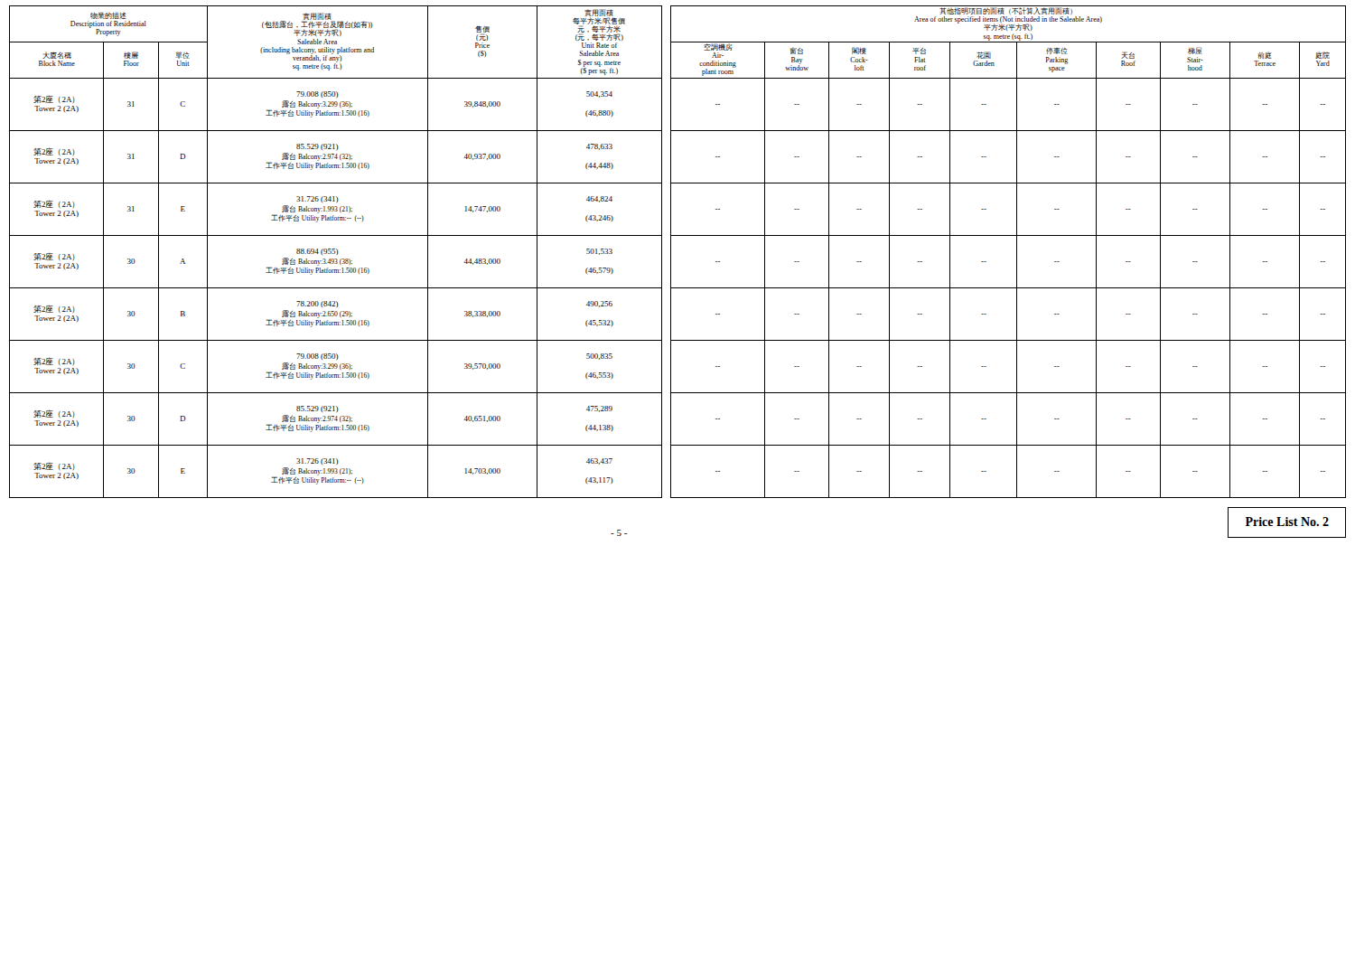| 物業的描述 Description of Residential Property | 實用面積 (包括露台，工作平台及陽台(如有)) 平方米(平方呎) Saleable Area (including balcony, utility platform and verandah, if any) sq. metre (sq. ft.) | 售價 (元) Price ($) | 實用面積 每平方米/呎售價 元，每平方米 (元，每平方呎) Unit Rate of Saleable Area $ per sq. metre ($ per sq. ft.) | | 其他指明項目的面積（不計算入實用面積） Area of other specified items (Not included in the Saleable Area) 平方米(平方呎) sq. metre (sq. ft.) |
| --- | --- | --- | --- | --- | --- |
| 大廈名稱 Block Name | 樓層 Floor | 單位 Unit | 空調機房 Air- conditioning plant room | 窗台 Bay window | 閣樓 Cock- loft | 平台 Flat roof | 花園 Garden | 停車位 Parking space | 天台 Roof | 梯屋 Stair- hood | 前庭 Terrace | 庭院 Yard |
| 第2座（2A） Tower 2 (2A) | 31 | C | 79.008 (850) 露台 Balcony:3.299 (36); 工作平台 Utility Platform:1.500 (16) | 39,848,000 | 504,354 (46,880) | | -- | -- | -- | -- | -- | -- | -- | -- | -- | -- |
| 第2座（2A） Tower 2 (2A) | 31 | D | 85.529 (921) 露台 Balcony:2.974 (32); 工作平台 Utility Platform:1.500 (16) | 40,937,000 | 478,633 (44,448) | | -- | -- | -- | -- | -- | -- | -- | -- | -- | -- |
| 第2座（2A） Tower 2 (2A) | 31 | E | 31.726 (341) 露台 Balcony:1.993 (21); 工作平台 Utility Platform:-- (--) | 14,747,000 | 464,824 (43,246) | | -- | -- | -- | -- | -- | -- | -- | -- | -- | -- |
| 第2座（2A） Tower 2 (2A) | 30 | A | 88.694 (955) 露台 Balcony:3.493 (38); 工作平台 Utility Platform:1.500 (16) | 44,483,000 | 501,533 (46,579) | | -- | -- | -- | -- | -- | -- | -- | -- | -- | -- |
| 第2座（2A） Tower 2 (2A) | 30 | B | 78.200 (842) 露台 Balcony:2.650 (29); 工作平台 Utility Platform:1.500 (16) | 38,338,000 | 490,256 (45,532) | | -- | -- | -- | -- | -- | -- | -- | -- | -- | -- |
| 第2座（2A） Tower 2 (2A) | 30 | C | 79.008 (850) 露台 Balcony:3.299 (36); 工作平台 Utility Platform:1.500 (16) | 39,570,000 | 500,835 (46,553) | | -- | -- | -- | -- | -- | -- | -- | -- | -- | -- |
| 第2座（2A） Tower 2 (2A) | 30 | D | 85.529 (921) 露台 Balcony:2.974 (32); 工作平台 Utility Platform:1.500 (16) | 40,651,000 | 475,289 (44,138) | | -- | -- | -- | -- | -- | -- | -- | -- | -- | -- |
| 第2座（2A） Tower 2 (2A) | 30 | E | 31.726 (341) 露台 Balcony:1.993 (21); 工作平台 Utility Platform:-- (--) | 14,703,000 | 463,437 (43,117) | | -- | -- | -- | -- | -- | -- | -- | -- | -- | -- |
- 5 -
Price List No. 2